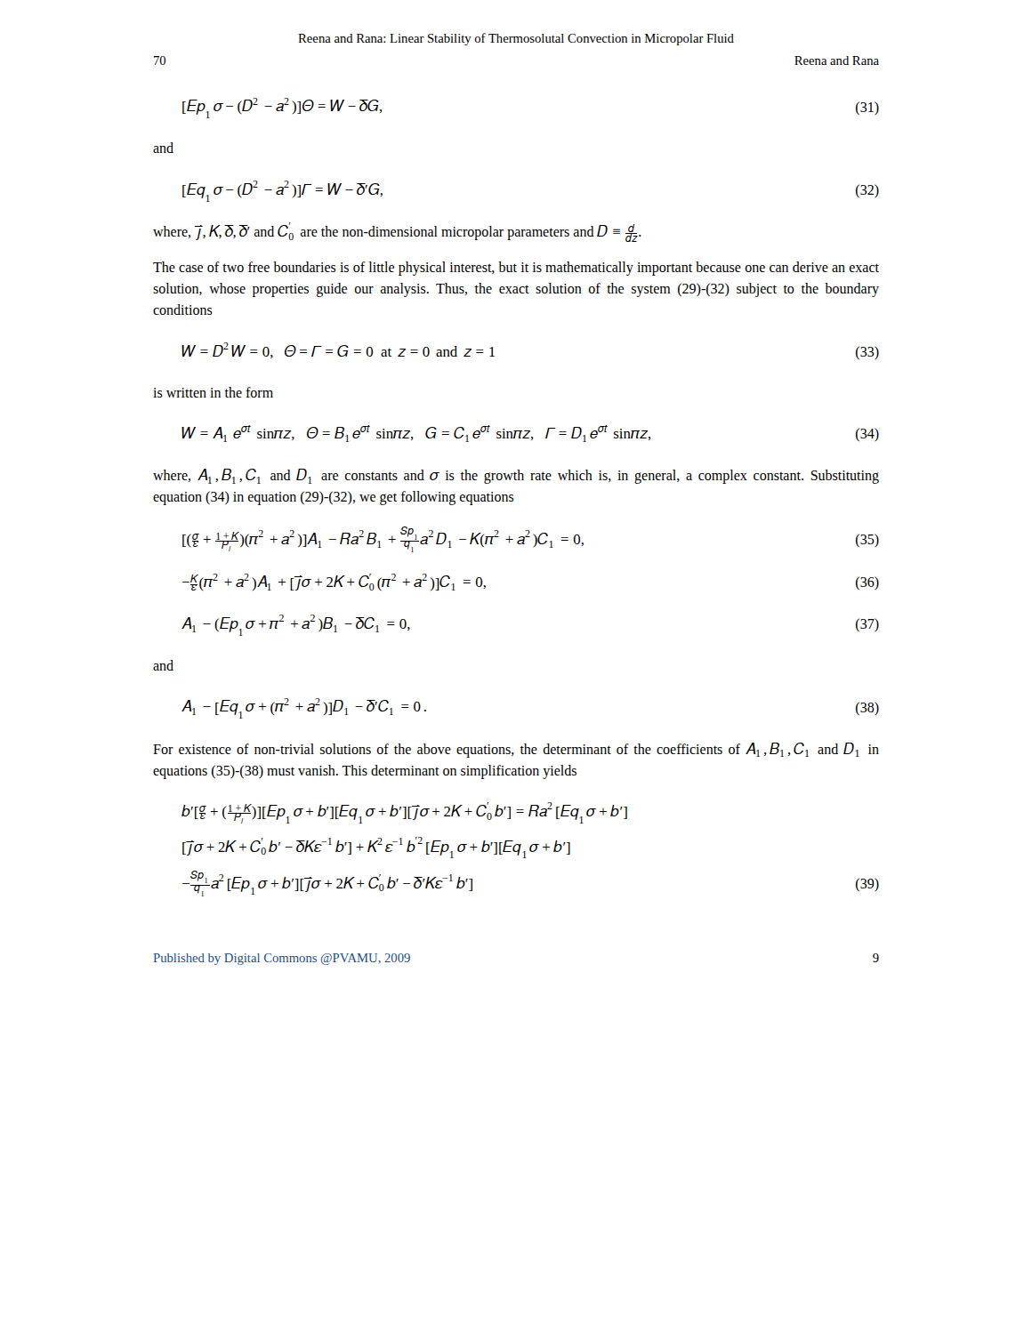Reena and Rana: Linear Stability of Thermosolutal Convection in Micropolar Fluid
70 Reena and Rana
[ Ep1σ − (D2−a2) ] Θ = W − δ¯ G , (31)
and
[ Eq1σ − (D2−a2) ] Γ = W − δ¯ ′ G , (32)
where, j¯,K,δ¯,δ¯′ and C0′ are the non-dimensional micropolar parameters and D≡ddz.
The case of two free boundaries is of little physical interest, but it is mathematically important because one can derive an exact solution, whose properties guide our analysis. Thus, the exact solution of the system (29)-(32) subject to the boundary conditions
W=D2W=0, Θ=Γ=G=0 at z=0 and z=1 (33)
is written in the form
W=A1eσtsin⁡πz, Θ=B1eσtsin⁡πz, G=C1eσtsin⁡πz, Γ=D1eσtsin⁡πz, (34)
where, A1,B1,C1 and D1 are constants and σ is the growth rate which is, in general, a complex constant. Substituting equation (34) in equation (29)-(32), we get following equations
[ ( σε + 1+KPl ) (π2+a2) ] A1 − Ra2B1 + Sp1q1 a2D1 − K(π2+a2)C1 = 0 , (35)
− Kε (π2+a2)A1 + [ j¯σ + 2K + C0′ (π2+a2) ] C1 = 0 , (36)
A1 − (Ep1σ+π2+a2) B1 − δ¯ C1 = 0 , (37)
and
A1 − [ Eq1σ + (π2+a2) ] D1 − δ¯ ′ C1 = 0 . (38)
For existence of non-trivial solutions of the above equations, the determinant of the coefficients of A1,B1,C1 and D1 in equations (35)-(38) must vanish. This determinant on simplification yields
b′ [ σε + ( 1+KPl ) ] [Ep1σ+b′] [Eq1σ+b′] [ j¯σ +2K+ C0′b′ ] = Ra2 [Eq1σ+b′]
[ j¯σ +2K+ C0′b′ − δ¯ Kε−1b′ ] + K2ε−1b′2 [Ep1σ+b′] [Eq1σ+b′]
− Sp1q1 a2 [Ep1σ+b′] [ j¯σ +2K+ C0′b′ − δ¯′ Kε−1b′ ] (39)
Published by Digital Commons @PVAMU, 2009 9